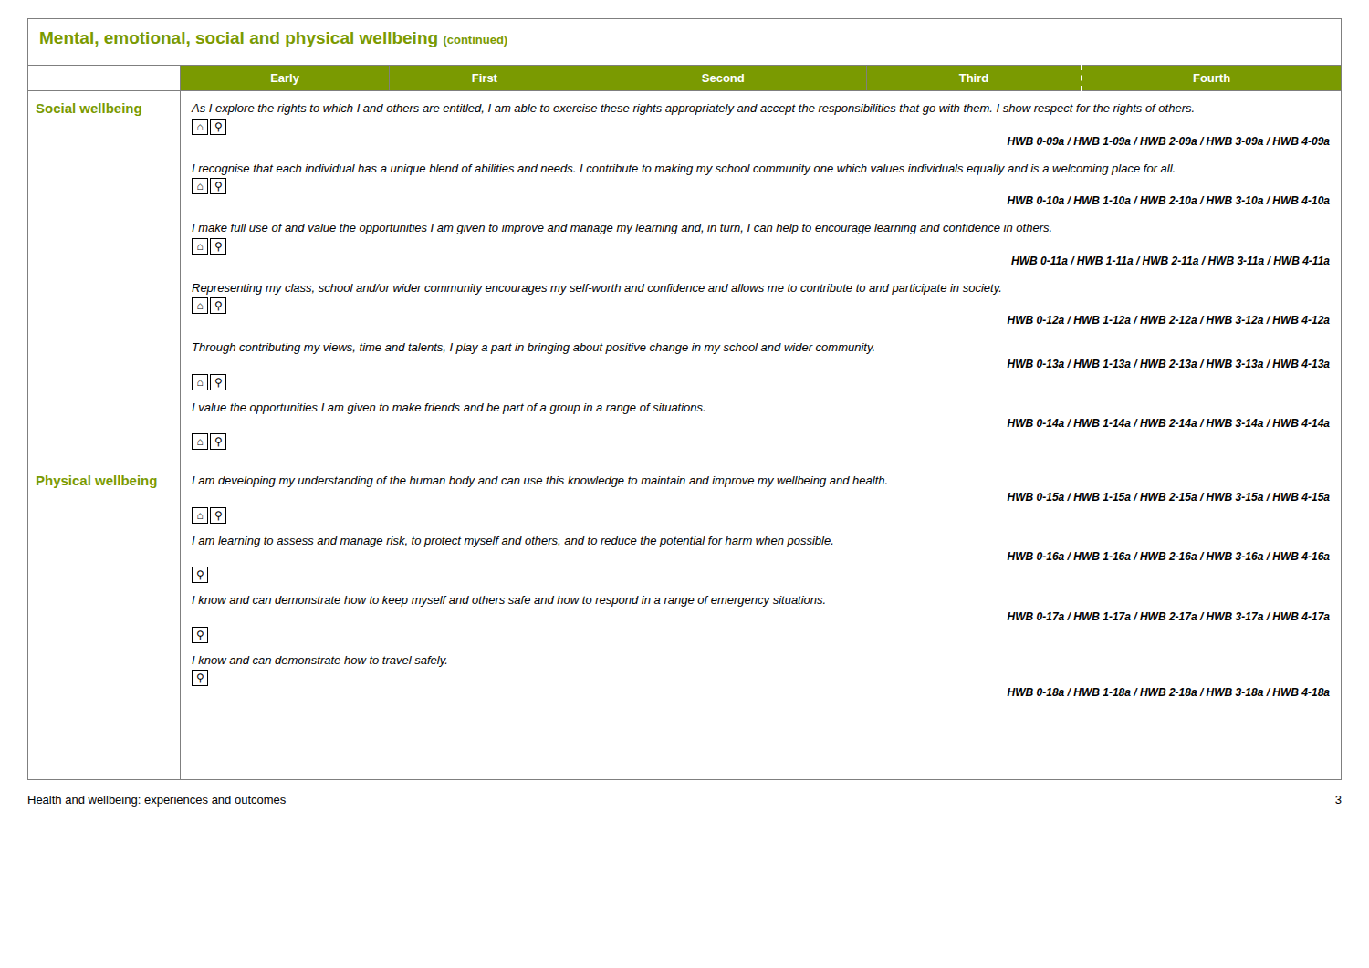| Mental, emotional, social and physical wellbeing (continued) |
| | Early | First | Second | Third | Fourth |
| Social wellbeing | As I explore the rights to which I and others are entitled, I am able to exercise these rights appropriately and accept the responsibilities that go with them. I show respect for the rights of others. ⌂ ⚲ HWB 0-09a / HWB 1-09a / HWB 2-09a / HWB 3-09a / HWB 4-09a I recognise that each individual has a unique blend of abilities and needs. I contribute to making my school community one which values individuals equally and is a welcoming place for all. ⌂ ⚲ HWB 0-10a / HWB 1-10a / HWB 2-10a / HWB 3-10a / HWB 4-10a I make full use of and value the opportunities I am given to improve and manage my learning and, in turn, I can help to encourage learning and confidence in others. ⌂ ⚲ HWB 0-11a / HWB 1-11a / HWB 2-11a / HWB 3-11a / HWB 4-11a Representing my class, school and/or wider community encourages my self-worth and confidence and allows me to contribute to and participate in society. ⌂ ⚲ HWB 0-12a / HWB 1-12a / HWB 2-12a / HWB 3-12a / HWB 4-12a Through contributing my views, time and talents, I play a part in bringing about positive change in my school and wider community. HWB 0-13a / HWB 1-13a / HWB 2-13a / HWB 3-13a / HWB 4-13a ⌂ ⚲ I value the opportunities I am given to make friends and be part of a group in a range of situations. HWB 0-14a / HWB 1-14a / HWB 2-14a / HWB 3-14a / HWB 4-14a ⌂ ⚲ |
| Physical wellbeing | I am developing my understanding of the human body and can use this knowledge to maintain and improve my wellbeing and health. HWB 0-15a / HWB 1-15a / HWB 2-15a / HWB 3-15a / HWB 4-15a ⌂ ⚲ I am learning to assess and manage risk, to protect myself and others, and to reduce the potential for harm when possible. HWB 0-16a / HWB 1-16a / HWB 2-16a / HWB 3-16a / HWB 4-16a ⚲ I know and can demonstrate how to keep myself and others safe and how to respond in a range of emergency situations. HWB 0-17a / HWB 1-17a / HWB 2-17a / HWB 3-17a / HWB 4-17a ⚲ I know and can demonstrate how to travel safely. ⚲ HWB 0-18a / HWB 1-18a / HWB 2-18a / HWB 3-18a / HWB 4-18a |
Health and wellbeing: experiences and outcomes 3